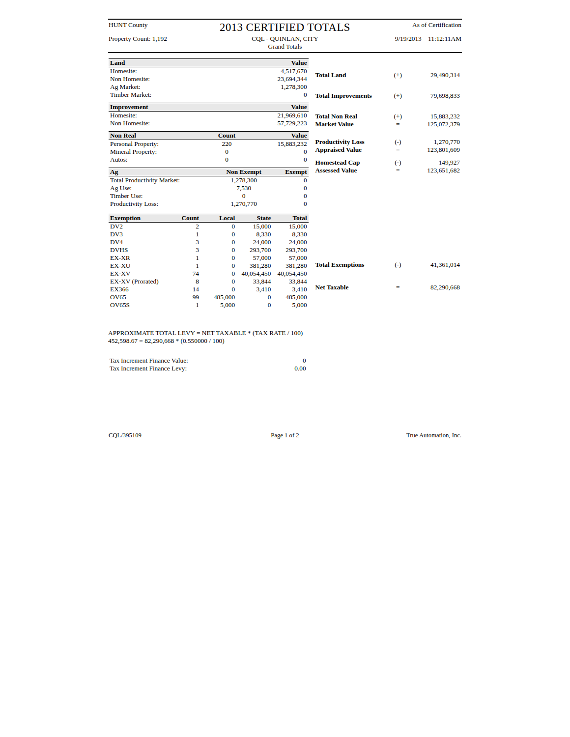| HUNT County | 2013 CERTIFIED TOTALS | As of Certification |
| Property Count: 1,192 | CQL - QUINLAN, CITY Grand Totals | 9/19/2013 11:12:11AM |
| / Land / Value / / Homesite: / 4,517,670 / / Non Homesite: / 23,694,344 / / Ag Market: / 1,278,300 / / Timber Market: / 0 / / Improvement / Value / / Homesite: / 21,969,610 / / Non Homesite: / 57,729,223 / / Non Real / Count / Value / / Personal Property: / 220 / 15,883,232 / / Mineral Property: / 0 / 0 / / Autos: / 0 / 0 / / Ag / Non Exempt / Exempt / / Total Productivity Market: / 1,278,300 / 0 / / Ag Use: / 7,530 / 0 / / Timber Use: / 0 / 0 / / Productivity Loss: / 1,270,770 / 0 / | / Total Land / (+) / 29,490,314 / / Total Improvements / (+) / 79,698,833 / / Total Non Real / (+) / 15,883,232 / / Market Value / = / 125,072,379 / / Productivity Loss / (-) / 1,270,770 / / Appraised Value / = / 123,801,609 / / Homestead Cap / (-) / 149,927 / / Assessed Value / = / 123,651,682 / |
| / Exemption / Count / Local / State / Total / / DV2 / 2 / 0 / 15,000 / 15,000 / / DV3 / 1 / 0 / 8,330 / 8,330 / / DV4 / 3 / 0 / 24,000 / 24,000 / / DVHS / 3 / 0 / 293,700 / 293,700 / / EX-XR / 1 / 0 / 57,000 / 57,000 / / EX-XU / 1 / 0 / 381,280 / 381,280 / / EX-XV / 74 / 0 / 40,054,450 / 40,054,450 / / EX-XV (Prorated) / 8 / 0 / 33,844 / 33,844 / / EX366 / 14 / 0 / 3,410 / 3,410 / / OV65 / 99 / 485,000 / 0 / 485,000 / / OV65S / 1 / 5,000 / 0 / 5,000 / | / Total Exemptions / (-) / 41,361,014 / / Net Taxable / = / 82,290,668 / |
APPROXIMATE TOTAL LEVY = NET TAXABLE * (TAX RATE / 100)
452,598.67 = 82,290,668 * (0.550000 / 100)
| Tax Increment Finance Value: | 0 |
| Tax Increment Finance Levy: | 0.00 |
| CQL/395109 | Page 1 of 2 | True Automation, Inc. |